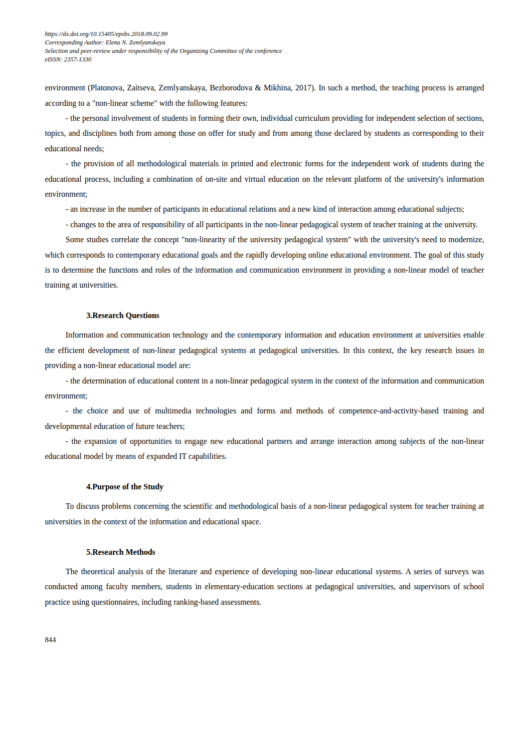https://dx.doi.org/10.15405/epsbs.2018.09.02.99
Corresponding Author: Elena N. Zemlyanskaya
Selection and peer-review under responsibility of the Organizing Committee of the conference
eISSN: 2357-1330
environment (Platonova, Zaitseva, Zemlyanskaya, Bezborodova & Mikhina, 2017). In such a method, the teaching process is arranged according to a "non-linear scheme" with the following features:
the personal involvement of students in forming their own, individual curriculum providing for independent selection of sections, topics, and disciplines both from among those on offer for study and from among those declared by students as corresponding to their educational needs;
the provision of all methodological materials in printed and electronic forms for the independent work of students during the educational process, including a combination of on-site and virtual education on the relevant platform of the university's information environment;
an increase in the number of participants in educational relations and a new kind of interaction among educational subjects;
changes to the area of responsibility of all participants in the non-linear pedagogical system of teacher training at the university.
Some studies correlate the concept "non-linearity of the university pedagogical system" with the university's need to modernize, which corresponds to contemporary educational goals and the rapidly developing online educational environment. The goal of this study is to determine the functions and roles of the information and communication environment in providing a non-linear model of teacher training at universities.
3. Research Questions
Information and communication technology and the contemporary information and education environment at universities enable the efficient development of non-linear pedagogical systems at pedagogical universities. In this context, the key research issues in providing a non-linear educational model are:
the determination of educational content in a non-linear pedagogical system in the context of the information and communication environment;
the choice and use of multimedia technologies and forms and methods of competence-and-activity-based training and developmental education of future teachers;
the expansion of opportunities to engage new educational partners and arrange interaction among subjects of the non-linear educational model by means of expanded IT capabilities.
4. Purpose of the Study
To discuss problems concerning the scientific and methodological basis of a non-linear pedagogical system for teacher training at universities in the context of the information and educational space.
5. Research Methods
The theoretical analysis of the literature and experience of developing non-linear educational systems. A series of surveys was conducted among faculty members, students in elementary-education sections at pedagogical universities, and supervisors of school practice using questionnaires, including ranking-based assessments.
844